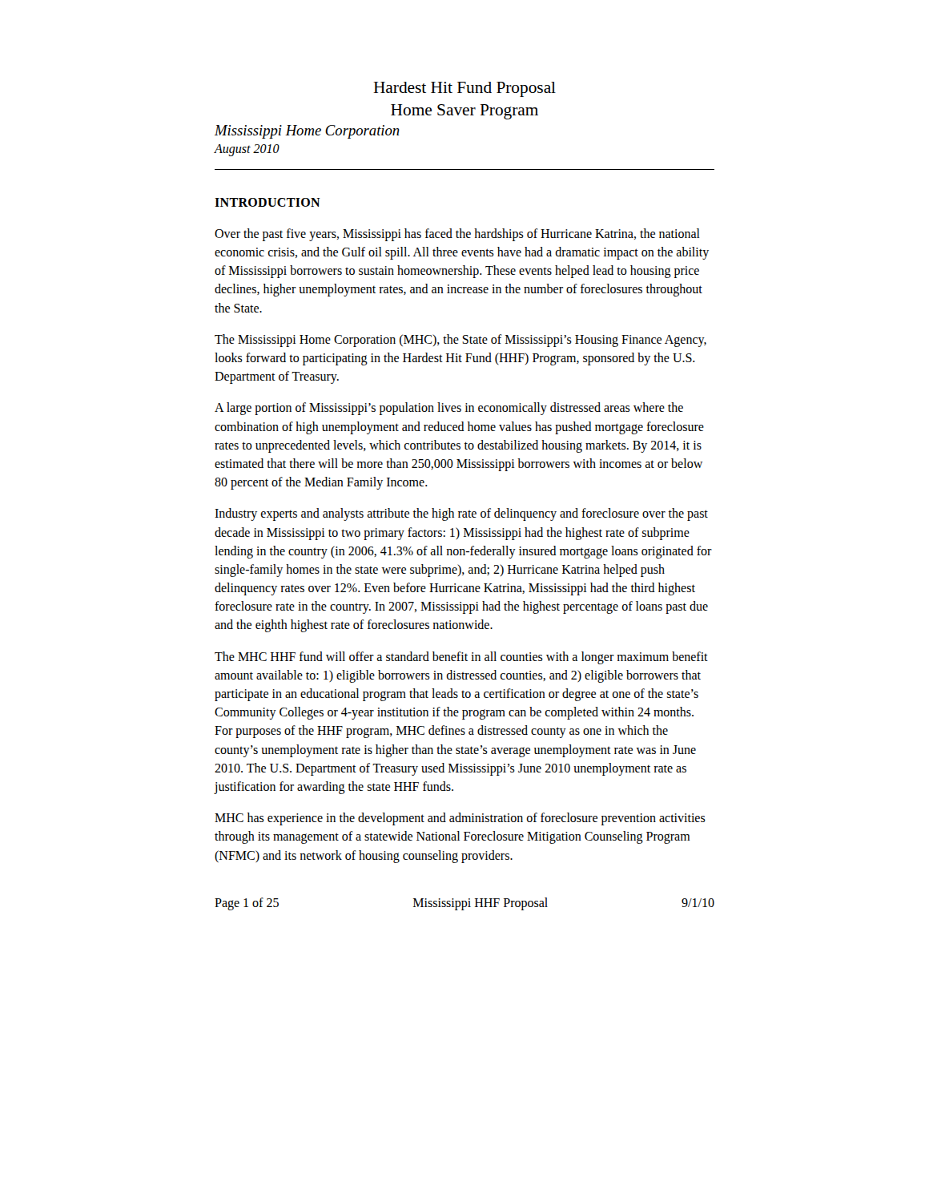Hardest Hit Fund Proposal
Home Saver Program
Mississippi Home Corporation
August 2010
INTRODUCTION
Over the past five years, Mississippi has faced the hardships of Hurricane Katrina, the national economic crisis, and the Gulf oil spill. All three events have had a dramatic impact on the ability of Mississippi borrowers to sustain homeownership. These events helped lead to housing price declines, higher unemployment rates, and an increase in the number of foreclosures throughout the State.
The Mississippi Home Corporation (MHC), the State of Mississippi’s Housing Finance Agency, looks forward to participating in the Hardest Hit Fund (HHF) Program, sponsored by the U.S. Department of Treasury.
A large portion of Mississippi’s population lives in economically distressed areas where the combination of high unemployment and reduced home values has pushed mortgage foreclosure rates to unprecedented levels, which contributes to destabilized housing markets. By 2014, it is estimated that there will be more than 250,000 Mississippi borrowers with incomes at or below 80 percent of the Median Family Income.
Industry experts and analysts attribute the high rate of delinquency and foreclosure over the past decade in Mississippi to two primary factors: 1) Mississippi had the highest rate of subprime lending in the country (in 2006, 41.3% of all non-federally insured mortgage loans originated for single-family homes in the state were subprime), and; 2) Hurricane Katrina helped push delinquency rates over 12%. Even before Hurricane Katrina, Mississippi had the third highest foreclosure rate in the country. In 2007, Mississippi had the highest percentage of loans past due and the eighth highest rate of foreclosures nationwide.
The MHC HHF fund will offer a standard benefit in all counties with a longer maximum benefit amount available to: 1) eligible borrowers in distressed counties, and 2) eligible borrowers that participate in an educational program that leads to a certification or degree at one of the state’s Community Colleges or 4-year institution if the program can be completed within 24 months. For purposes of the HHF program, MHC defines a distressed county as one in which the county’s unemployment rate is higher than the state’s average unemployment rate was in June 2010. The U.S. Department of Treasury used Mississippi’s June 2010 unemployment rate as justification for awarding the state HHF funds.
MHC has experience in the development and administration of foreclosure prevention activities through its management of a statewide National Foreclosure Mitigation Counseling Program (NFMC) and its network of housing counseling providers.
Page 1 of 25 Mississippi HHF Proposal 9/1/10